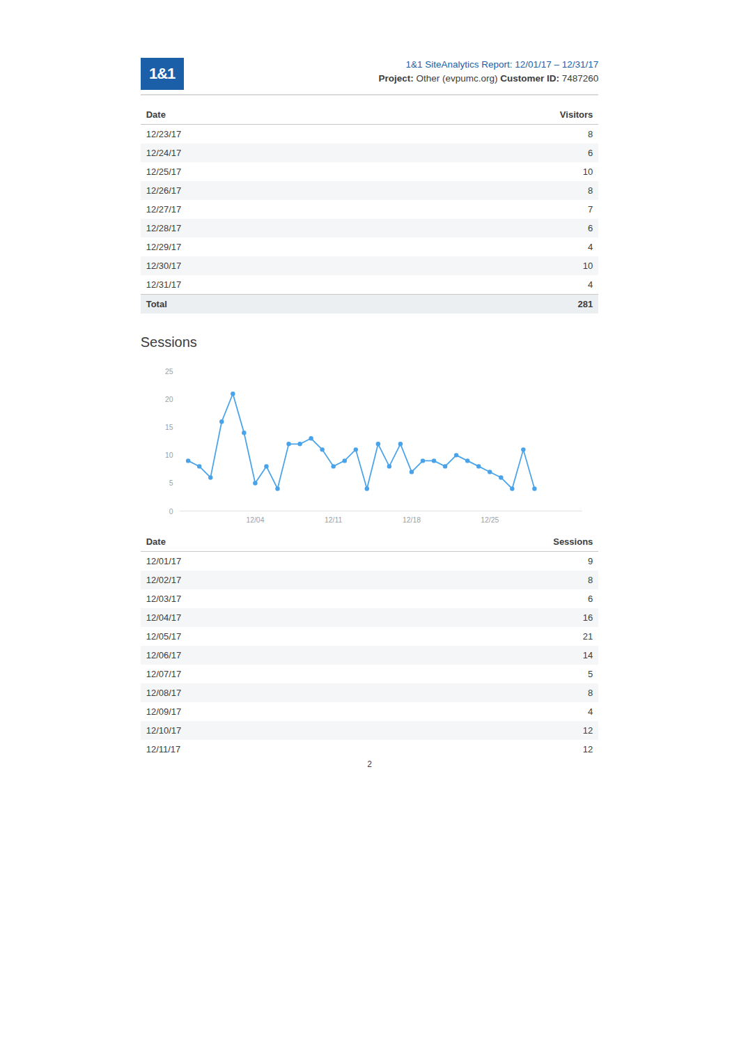1&1
1&1 SiteAnalytics Report: 12/01/17 – 12/31/17
Project: Other (evpumc.org) Customer ID: 7487260
| Date | Visitors |
| --- | --- |
| 12/23/17 | 8 |
| 12/24/17 | 6 |
| 12/25/17 | 10 |
| 12/26/17 | 8 |
| 12/27/17 | 7 |
| 12/28/17 | 6 |
| 12/29/17 | 4 |
| 12/30/17 | 10 |
| 12/31/17 | 4 |
| Total | 281 |
Sessions
25 20 15 10 5 0 12/04 12/11 12/18 12/25
| Date | Sessions |
| --- | --- |
| 12/01/17 | 9 |
| 12/02/17 | 8 |
| 12/03/17 | 6 |
| 12/04/17 | 16 |
| 12/05/17 | 21 |
| 12/06/17 | 14 |
| 12/07/17 | 5 |
| 12/08/17 | 8 |
| 12/09/17 | 4 |
| 12/10/17 | 12 |
| 12/11/17 | 12 |
2